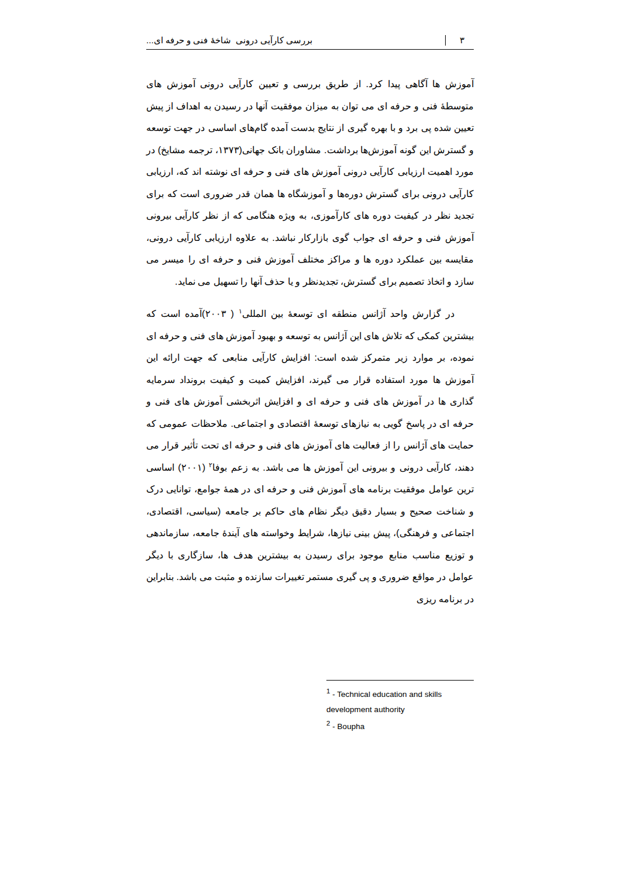۳
بررسی کارآیی درونی شاخهٔ فنی و حرفه ای...
آموزش ها آگاهی پیدا کرد. از طریق بررسی و تعیین کارآیی درونی آموزش های متوسطهٔ فنی و حرفه ای می توان به میزان موفقیت آنها در رسیدن به اهداف از پیش تعیین شده پی برد و با بهره گیری از نتایج بدست آمده گام‌های اساسی در جهت توسعه و گسترش این گونه آموزش‌ها برداشت. مشاوران بانک جهانی(۱۳۷۳، ترجمه مشایخ) در مورد اهمیت ارزیابی کارآیی درونی آموزش های فنی و حرفه ای نوشته اند که، ارزیابی کارآیی درونی برای گسترش دوره‌ها و آموزشگاه ها همان قدر ضروری است که برای تجدید نظر در کیفیت دوره های کارآموزی، به ویژه هنگامی که از نظر کارآیی بیرونی آموزش فنی و حرفه ای جواب گوی بازارکار نباشد. به علاوه ارزیابی کارآیی درونی، مقایسه بین عملکرد دوره ها و مراکز مختلف آموزش فنی و حرفه ای را میسر می سازد و اتخاذ تصمیم برای گسترش، تجدیدنظر و یا حذف آنها را تسهیل می نماید.
در گزارش واحد آژانس منطقه ای توسعهٔ بین المللی۱ ( ۲۰۰۳)آمده است که بیشترین کمکی که تلاش های این آژانس به توسعه و بهبود آموزش های فنی و حرفه ای نموده، بر موارد زیر متمرکز شده است: افزایش کارآیی منابعی که جهت ارائه این آموزش ها مورد استفاده قرار می گیرند، افزایش کمیت و کیفیت برونداد سرمایه گذاری ها در آموزش های فنی و حرفه ای و افزایش اثربخشی آموزش های فنی و حرفه ای در پاسخ گویی به نیازهای توسعهٔ اقتصادی و اجتماعی. ملاحظات عمومی که حمایت های آژانس را از فعالیت های آموزش های فنی و حرفه ای تحت تأثیر قرار می دهند، کارآیی درونی و بیرونی این آموزش ها می باشد. به زعم بوفا۲ (۲۰۰۱) اساسی ترین عوامل موفقیت برنامه های آموزش فنی و حرفه ای در همهٔ جوامع، توانایی درک و شناخت صحیح و بسیار دقیق دیگر نظام های حاکم بر جامعه (سیاسی، اقتصادی، اجتماعی و فرهنگی)، پیش بینی نیازها، شرایط وخواسته های آیندهٔ جامعه، سازماندهی و توزیع مناسب منابع موجود برای رسیدن به بیشترین هدف ها، سازگاری با دیگر عوامل در مواقع ضروری و پی گیری مستمر تغییرات سازنده و مثبت می باشد. بنابراین در برنامه ریزی
1 - Technical education and skills development authority
2 - Boupha